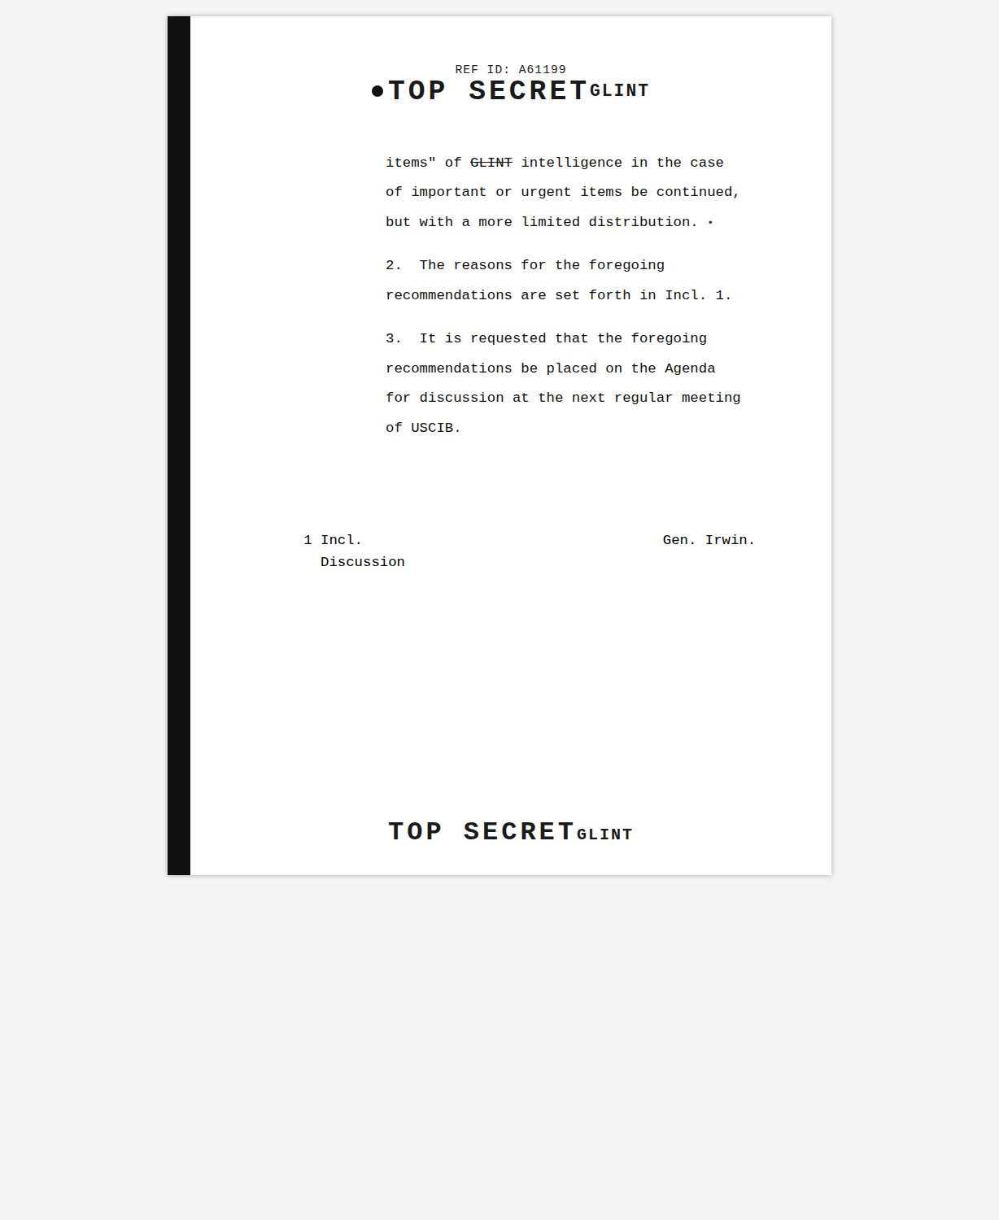REF ID: A61199
TOP SECRETGLINT
items" of GLINT intelligence in the case of important or urgent items be continued, but with a more limited distribution. •
2. The reasons for the foregoing recommendations are set forth in Incl. 1.
3. It is requested that the foregoing recommendations be placed on the Agenda for discussion at the next regular meeting of USCIB.
1 Incl.
Discussion
Gen. Irwin.
TOP SECRETGLINT